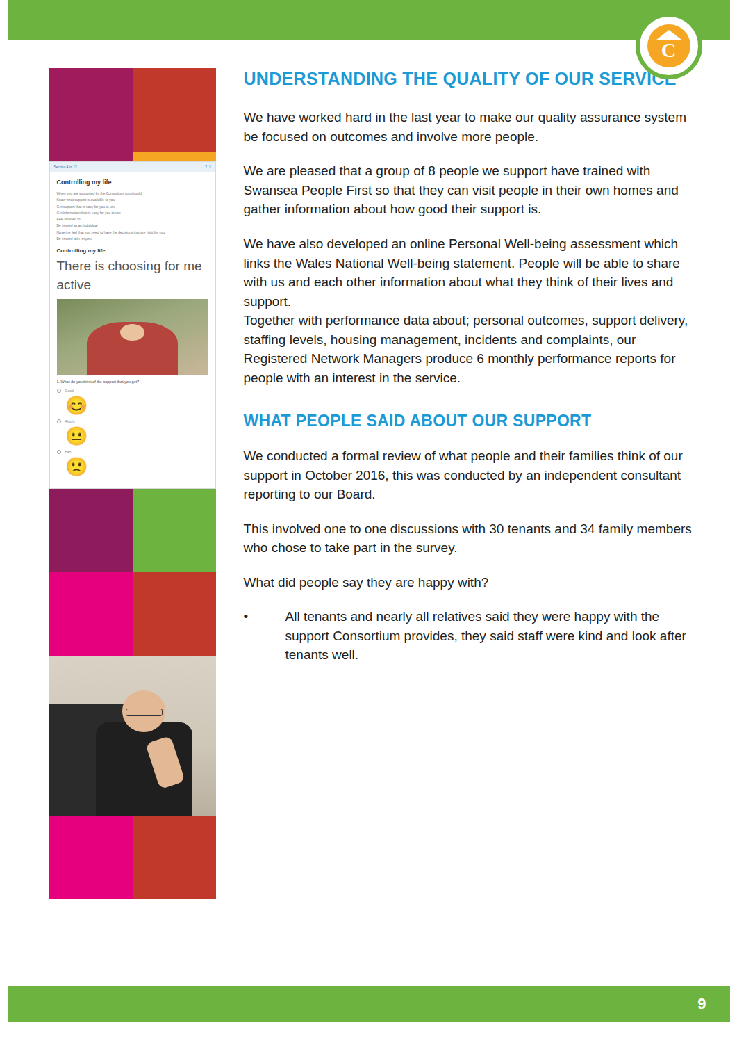C
Section 4 of 12 2 3
Controlling my life
When you are supported by the Consortium you should:
Know what support is available to you
Get support that is easy for you to use
Get information that is easy for you to use
Feel listened to
Be treated as an individual
Have the feel that you need to have the decisions that are right for you
Be treated with respect
Controlling my life
There is choosing for me active
1. What do you think of the support that you get?
Good
😊
Alright
😐
Bad
🙁
Understanding the quality of our service
We have worked hard in the last year to make our quality assurance system be focused on outcomes and involve more people.
We are pleased that a group of 8 people we support have trained with Swansea People First so that they can visit people in their own homes and gather information about how good their support is.
We have also developed an online Personal Well-being assessment which links the Wales National Well-being statement. People will be able to share with us and each other information about what they think of their lives and support.
Together with performance data about; personal outcomes, support delivery, staffing levels, housing management, incidents and complaints, our Registered Network Managers produce 6 monthly performance reports for people with an interest in the service.
What people said about our support
We conducted a formal review of what people and their families think of our support in October 2016, this was conducted by an independent consultant reporting to our Board.
This involved one to one discussions with 30 tenants and 34 family members who chose to take part in the survey.
What did people say they are happy with?
• All tenants and nearly all relatives said they were happy with the support Consortium provides, they said staff were kind and look after tenants well.
9